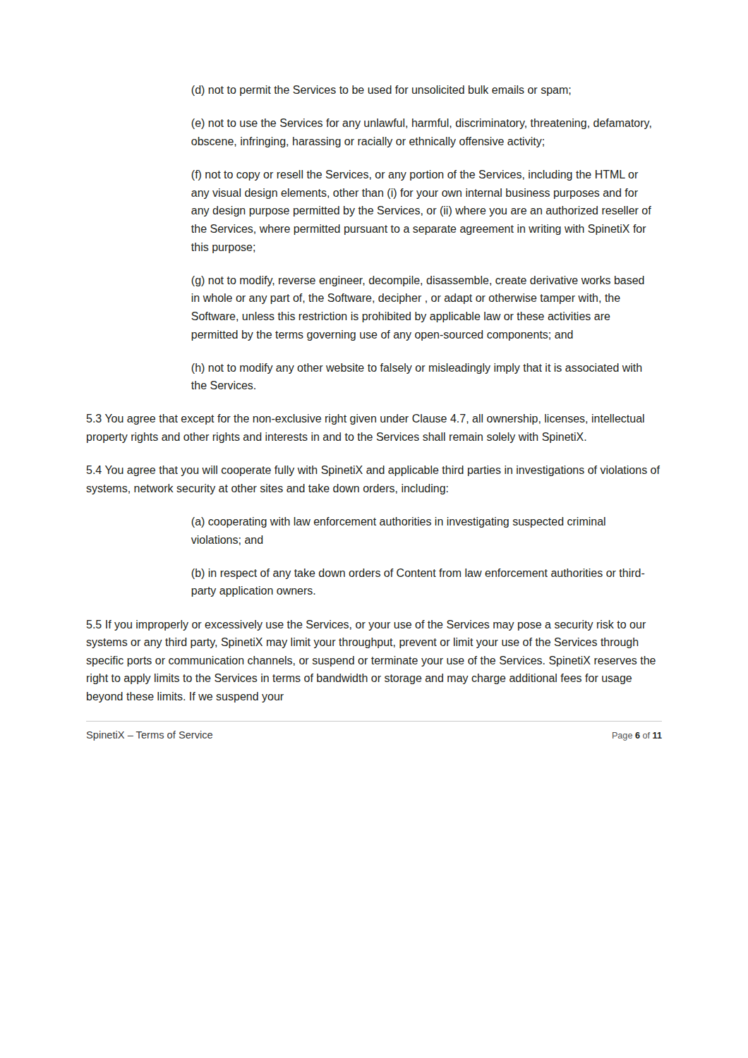(d) not to permit the Services to be used for unsolicited bulk emails or spam;
(e) not to use the Services for any unlawful, harmful, discriminatory, threatening, defamatory, obscene, infringing, harassing or racially or ethnically offensive activity;
(f) not to copy or resell the Services, or any portion of the Services, including the HTML or any visual design elements, other than (i) for your own internal business purposes and for any design purpose permitted by the Services, or (ii) where you are an authorized reseller of the Services, where permitted pursuant to a separate agreement in writing with SpinetiX for this purpose;
(g) not to modify, reverse engineer, decompile, disassemble, create derivative works based in whole or any part of, the Software, decipher , or adapt or otherwise tamper with, the Software, unless this restriction is prohibited by applicable law or these activities are permitted by the terms governing use of any open-sourced components; and
(h) not to modify any other website to falsely or misleadingly imply that it is associated with the Services.
5.3 You agree that except for the non-exclusive right given under Clause 4.7, all ownership, licenses, intellectual property rights and other rights and interests in and to the Services shall remain solely with SpinetiX.
5.4 You agree that you will cooperate fully with SpinetiX and applicable third parties in investigations of violations of systems, network security at other sites and take down orders, including:
(a) cooperating with law enforcement authorities in investigating suspected criminal violations; and
(b) in respect of any take down orders of Content from law enforcement authorities or third-party application owners.
5.5 If you improperly or excessively use the Services, or your use of the Services may pose a security risk to our systems or any third party, SpinetiX may limit your throughput, prevent or limit your use of the Services through specific ports or communication channels, or suspend or terminate your use of the Services. SpinetiX reserves the right to apply limits to the Services in terms of bandwidth or storage and may charge additional fees for usage beyond these limits. If we suspend your
SpinetiX – Terms of Service Page 6 of 11